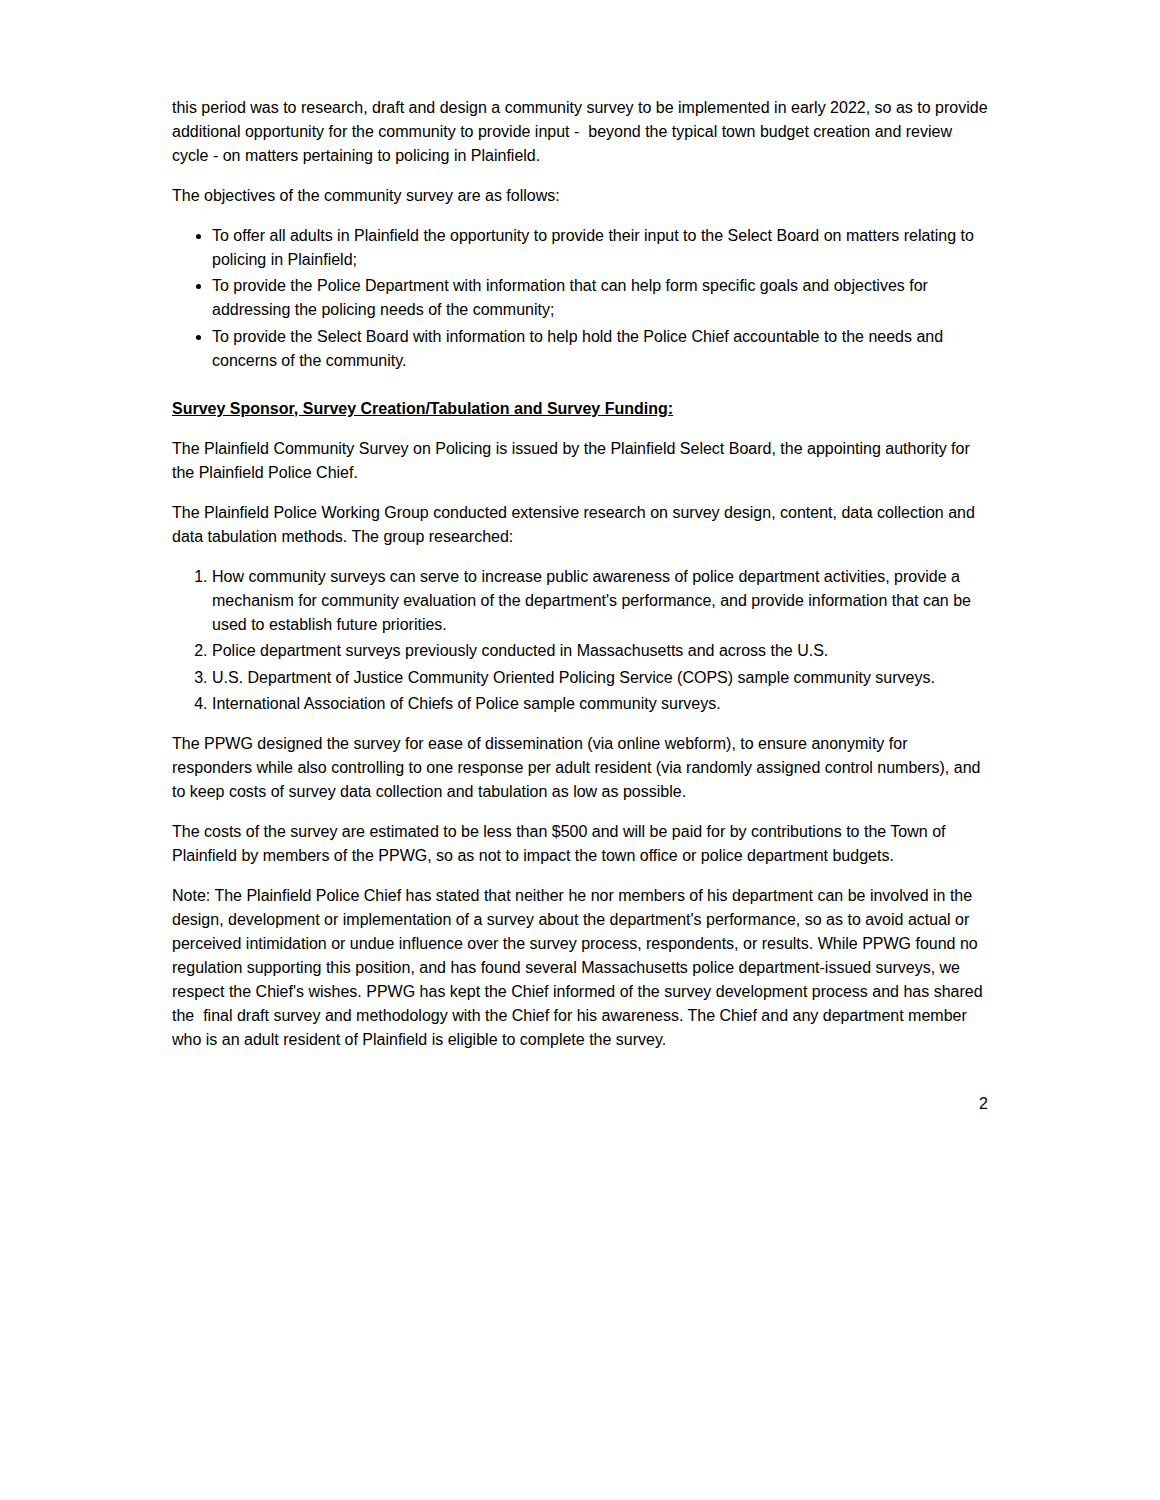this period was to research, draft and design a community survey to be implemented in early 2022, so as to provide additional opportunity for the community to provide input - beyond the typical town budget creation and review cycle - on matters pertaining to policing in Plainfield.
The objectives of the community survey are as follows:
To offer all adults in Plainfield the opportunity to provide their input to the Select Board on matters relating to policing in Plainfield;
To provide the Police Department with information that can help form specific goals and objectives for addressing the policing needs of the community;
To provide the Select Board with information to help hold the Police Chief accountable to the needs and concerns of the community.
Survey Sponsor, Survey Creation/Tabulation and Survey Funding:
The Plainfield Community Survey on Policing is issued by the Plainfield Select Board, the appointing authority for the Plainfield Police Chief.
The Plainfield Police Working Group conducted extensive research on survey design, content, data collection and data tabulation methods. The group researched:
How community surveys can serve to increase public awareness of police department activities, provide a mechanism for community evaluation of the department's performance, and provide information that can be used to establish future priorities.
Police department surveys previously conducted in Massachusetts and across the U.S.
U.S. Department of Justice Community Oriented Policing Service (COPS) sample community surveys.
International Association of Chiefs of Police sample community surveys.
The PPWG designed the survey for ease of dissemination (via online webform), to ensure anonymity for responders while also controlling to one response per adult resident (via randomly assigned control numbers), and to keep costs of survey data collection and tabulation as low as possible.
The costs of the survey are estimated to be less than $500 and will be paid for by contributions to the Town of Plainfield by members of the PPWG, so as not to impact the town office or police department budgets.
Note: The Plainfield Police Chief has stated that neither he nor members of his department can be involved in the design, development or implementation of a survey about the department's performance, so as to avoid actual or perceived intimidation or undue influence over the survey process, respondents, or results. While PPWG found no regulation supporting this position, and has found several Massachusetts police department-issued surveys, we respect the Chief's wishes. PPWG has kept the Chief informed of the survey development process and has shared the final draft survey and methodology with the Chief for his awareness. The Chief and any department member who is an adult resident of Plainfield is eligible to complete the survey.
2